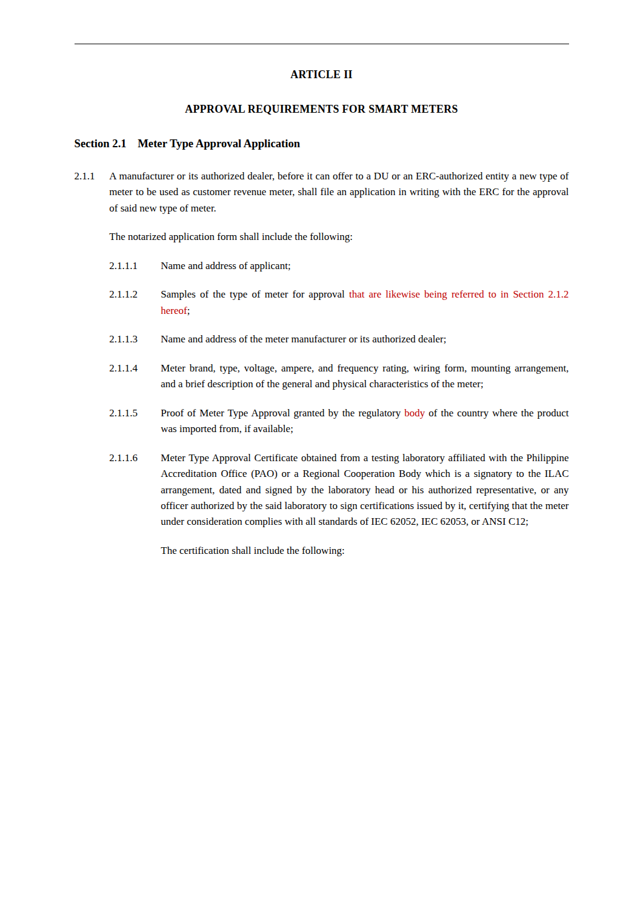ARTICLE II
APPROVAL REQUIREMENTS FOR SMART METERS
Section 2.1 Meter Type Approval Application
2.1.1
A manufacturer or its authorized dealer, before it can offer to a DU or an ERC-authorized entity a new type of meter to be used as customer revenue meter, shall file an application in writing with the ERC for the approval of said new type of meter.
The notarized application form shall include the following:
2.1.1.1
Name and address of applicant;
2.1.1.2
Samples of the type of meter for approval that are likewise being referred to in Section 2.1.2 hereof;
2.1.1.3
Name and address of the meter manufacturer or its authorized dealer;
2.1.1.4
Meter brand, type, voltage, ampere, and frequency rating, wiring form, mounting arrangement, and a brief description of the general and physical characteristics of the meter;
2.1.1.5
Proof of Meter Type Approval granted by the regulatory body of the country where the product was imported from, if available;
2.1.1.6
Meter Type Approval Certificate obtained from a testing laboratory affiliated with the Philippine Accreditation Office (PAO) or a Regional Cooperation Body which is a signatory to the ILAC arrangement, dated and signed by the laboratory head or his authorized representative, or any officer authorized by the said laboratory to sign certifications issued by it, certifying that the meter under consideration complies with all standards of IEC 62052, IEC 62053, or ANSI C12;
The certification shall include the following: